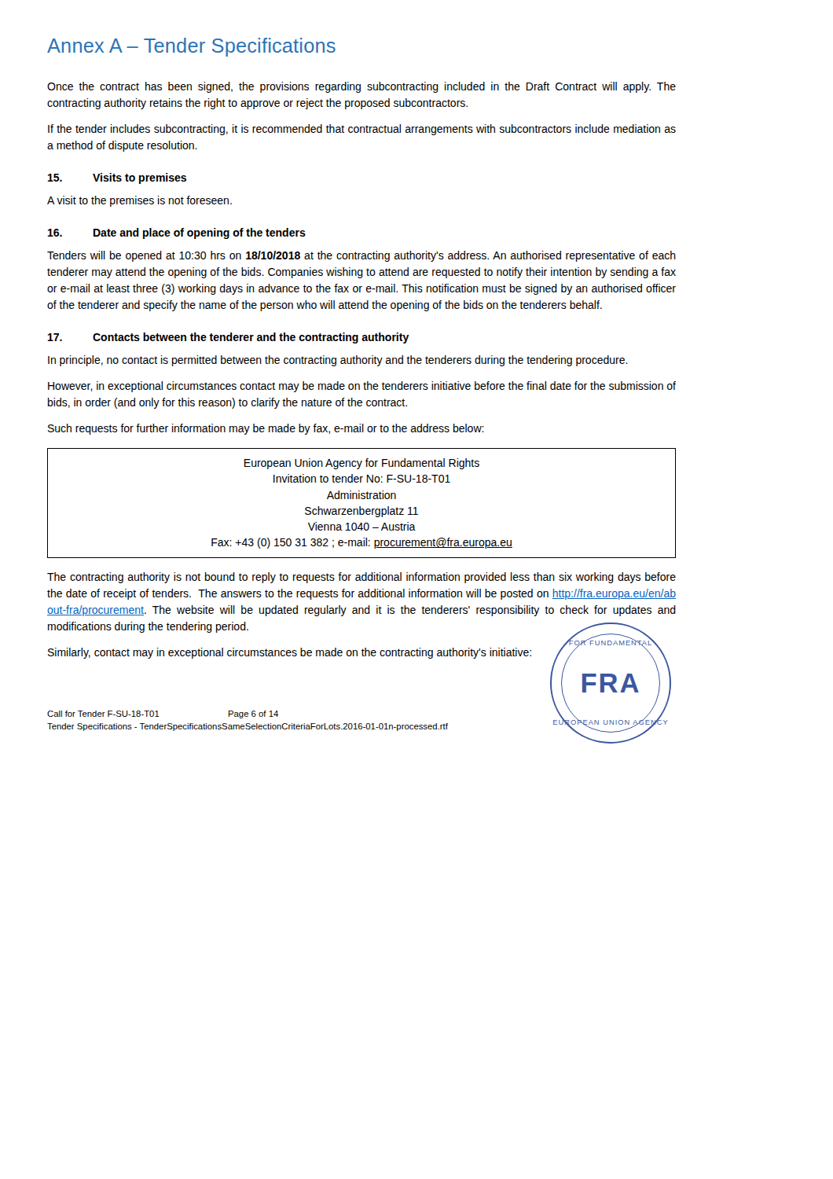Annex A – Tender Specifications
Once the contract has been signed, the provisions regarding subcontracting included in the Draft Contract will apply. The contracting authority retains the right to approve or reject the proposed subcontractors.
If the tender includes subcontracting, it is recommended that contractual arrangements with subcontractors include mediation as a method of dispute resolution.
15. Visits to premises
A visit to the premises is not foreseen.
16. Date and place of opening of the tenders
Tenders will be opened at 10:30 hrs on 18/10/2018 at the contracting authority's address. An authorised representative of each tenderer may attend the opening of the bids. Companies wishing to attend are requested to notify their intention by sending a fax or e-mail at least three (3) working days in advance to the fax or e-mail. This notification must be signed by an authorised officer of the tenderer and specify the name of the person who will attend the opening of the bids on the tenderers behalf.
17. Contacts between the tenderer and the contracting authority
In principle, no contact is permitted between the contracting authority and the tenderers during the tendering procedure.
However, in exceptional circumstances contact may be made on the tenderers initiative before the final date for the submission of bids, in order (and only for this reason) to clarify the nature of the contract.
Such requests for further information may be made by fax, e-mail or to the address below:
European Union Agency for Fundamental Rights
Invitation to tender No: F-SU-18-T01
Administration
Schwarzenbergplatz 11
Vienna 1040 – Austria
Fax: +43 (0) 150 31 382 ; e-mail: procurement@fra.europa.eu
The contracting authority is not bound to reply to requests for additional information provided less than six working days before the date of receipt of tenders. The answers to the requests for additional information will be posted on http://fra.europa.eu/en/about-fra/procurement. The website will be updated regularly and it is the tenderers' responsibility to check for updates and modifications during the tendering period.
Similarly, contact may in exceptional circumstances be made on the contracting authority's initiative:
Call for Tender F-SU-18-T01
Page 6 of 14
Tender Specifications - TenderSpecificationsSameSelectionCriteriaForLots.2016-01-01n-processed.rtf
FOR FUNDAMENTAL
FRA
EUROPEAN UNION AGENCY